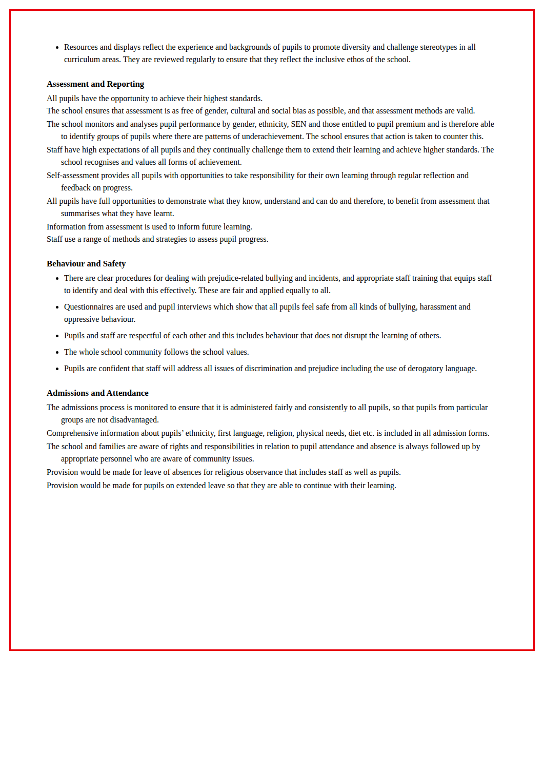Resources and displays reflect the experience and backgrounds of pupils to promote diversity and challenge stereotypes in all curriculum areas. They are reviewed regularly to ensure that they reflect the inclusive ethos of the school.
Assessment and Reporting
All pupils have the opportunity to achieve their highest standards.
The school ensures that assessment is as free of gender, cultural and social bias as possible, and that assessment methods are valid.
The school monitors and analyses pupil performance by gender, ethnicity, SEN and those entitled to pupil premium and is therefore able to identify groups of pupils where there are patterns of underachievement. The school ensures that action is taken to counter this.
Staff have high expectations of all pupils and they continually challenge them to extend their learning and achieve higher standards. The school recognises and values all forms of achievement.
Self-assessment provides all pupils with opportunities to take responsibility for their own learning through regular reflection and feedback on progress.
All pupils have full opportunities to demonstrate what they know, understand and can do and therefore, to benefit from assessment that summarises what they have learnt.
Information from assessment is used to inform future learning.
Staff use a range of methods and strategies to assess pupil progress.
Behaviour and Safety
There are clear procedures for dealing with prejudice-related bullying and incidents, and appropriate staff training that equips staff to identify and deal with this effectively. These are fair and applied equally to all.
Questionnaires are used and pupil interviews which show that all pupils feel safe from all kinds of bullying, harassment and oppressive behaviour.
Pupils and staff are respectful of each other and this includes behaviour that does not disrupt the learning of others.
The whole school community follows the school values.
Pupils are confident that staff will address all issues of discrimination and prejudice including the use of derogatory language.
Admissions and Attendance
The admissions process is monitored to ensure that it is administered fairly and consistently to all pupils, so that pupils from particular groups are not disadvantaged.
Comprehensive information about pupils’ ethnicity, first language, religion, physical needs, diet etc. is included in all admission forms.
The school and families are aware of rights and responsibilities in relation to pupil attendance and absence is always followed up by appropriate personnel who are aware of community issues.
Provision would be made for leave of absences for religious observance that includes staff as well as pupils.
Provision would be made for pupils on extended leave so that they are able to continue with their learning.